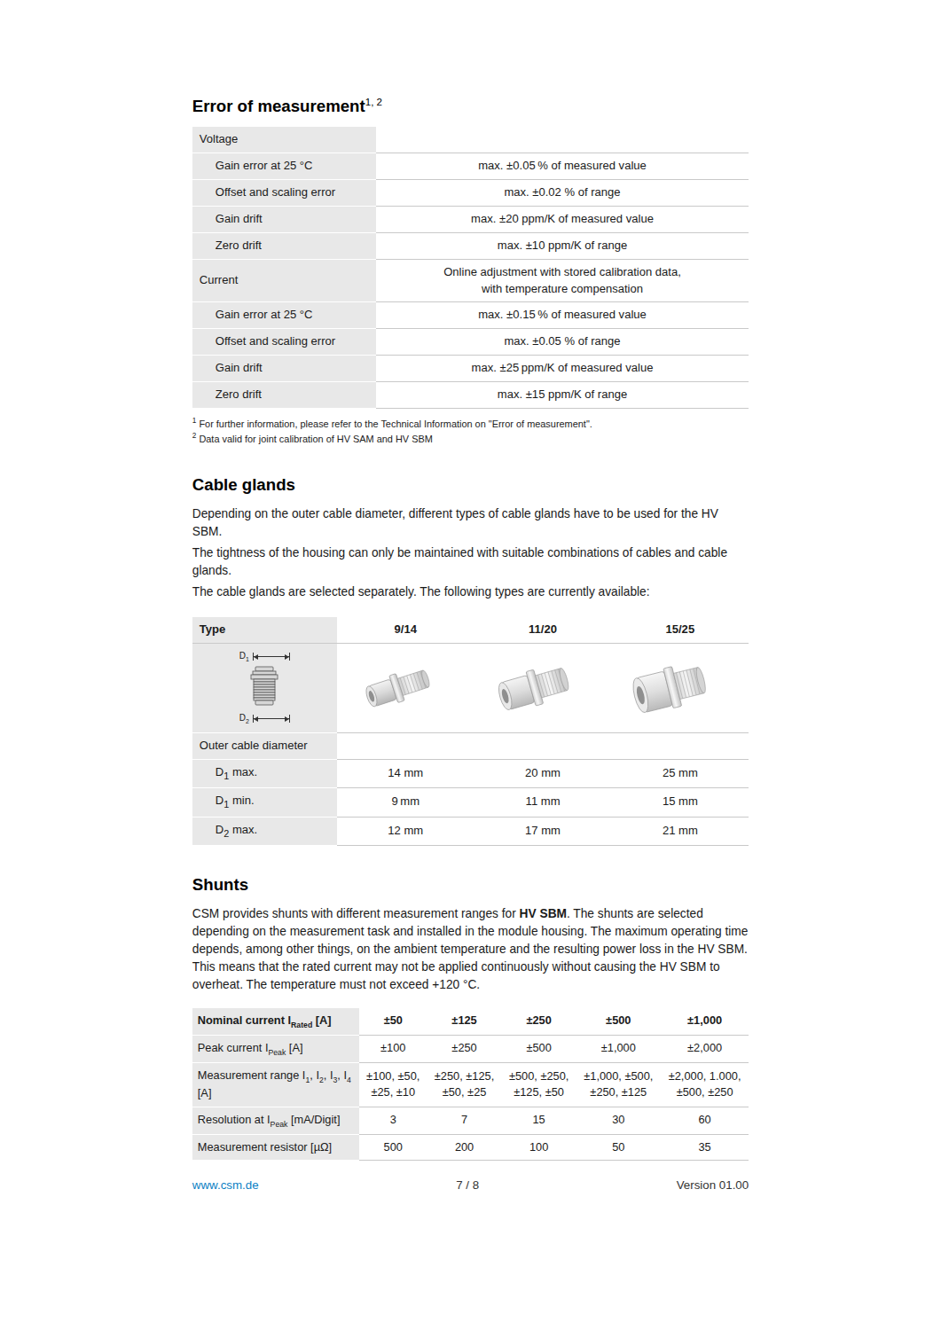Error of measurement1, 2
| Voltage | |
| Gain error at 25 °C | max. ±0.05 % of measured value |
| Offset and scaling error | max. ±0.02 % of range |
| Gain drift | max. ±20 ppm/K of measured value |
| Zero drift | max. ±10 ppm/K of range |
| Current | Online adjustment with stored calibration data, with temperature compensation |
| Gain error at 25 °C | max. ±0.15 % of measured value |
| Offset and scaling error | max. ±0.05 % of range |
| Gain drift | max. ±25 ppm/K of measured value |
| Zero drift | max. ±15 ppm/K of range |
1 For further information, please refer to the Technical Information on "Error of measurement".
2 Data valid for joint calibration of HV SAM and HV SBM
Cable glands
Depending on the outer cable diameter, different types of cable glands have to be used for the HV SBM.
The tightness of the housing can only be maintained with suitable combinations of cables and cable glands.
The cable glands are selected separately. The following types are currently available:
| Type | 9/14 | 11/20 | 15/25 |
| --- | --- | --- | --- |
| D 1 D 2 | | | |
| Outer cable diameter | | | |
| D 1 max. | 14 mm | 20 mm | 25 mm |
| D 1 min. | 9 mm | 11 mm | 15 mm |
| D 2 max. | 12 mm | 17 mm | 21 mm |
Shunts
CSM provides shunts with different measurement ranges for HV SBM. The shunts are selected depending on the measurement task and installed in the module housing. The maximum operating time depends, among other things, on the ambient temperature and the resulting power loss in the HV SBM. This means that the rated current may not be applied continuously without causing the HV SBM to overheat. The temperature must not exceed +120 °C.
| Nominal current I Rated [A] | ±50 | ±125 | ±250 | ±500 | ±1,000 |
| --- | --- | --- | --- | --- | --- |
| Peak current I Peak [A] | ±100 | ±250 | ±500 | ±1,000 | ±2,000 |
| Measurement range I 1 , I 2 , I 3 , I 4 [A] | ±100, ±50, ±25, ±10 | ±250, ±125, ±50, ±25 | ±500, ±250, ±125, ±50 | ±1,000, ±500, ±250, ±125 | ±2,000, 1.000, ±500, ±250 |
| Resolution at I Peak [mA/Digit] | 3 | 7 | 15 | 30 | 60 |
| Measurement resistor [µΩ] | 500 | 200 | 100 | 50 | 35 |
www.csm.de 7 / 8 Version 01.00